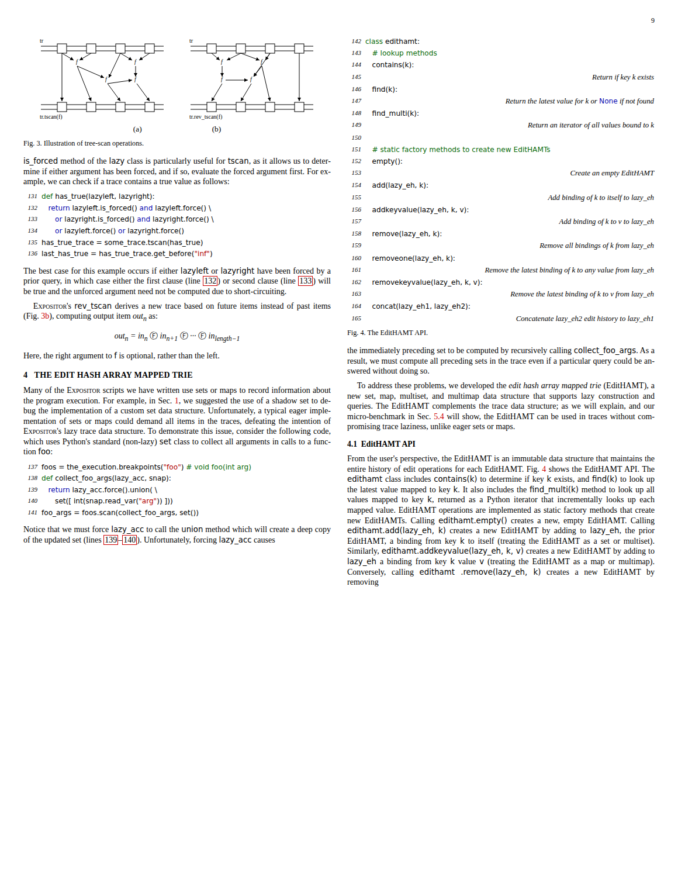9
tr f f f f tr.tscan(f) tr f f f f tr.rev_tscan(f)
(a)(b)
Fig. 3. Illustration of tree-scan operations.
is_forced method of the lazy class is particularly useful for tscan, as it allows us to determine if either argument has been forced, and if so, evaluate the forced argument first. For example, we can check if a trace contains a true value as follows:
| 131 | def has_true(lazyleft, lazyright): |
| 132 | return lazyleft.is_forced() and lazyleft.force() \ |
| 133 | or lazyright.is_forced() and lazyright.force() \ |
| 134 | or lazyleft.force() or lazyright.force() |
| 135 | has_true_trace = some_trace.tscan(has_true) |
| 136 | last_has_true = has_true_trace.get_before( "inf" ) |
The best case for this example occurs if either lazyleft or lazyright have been forced by a prior query, in which case either the first clause (line 132) or second clause (line 133) will be true and the unforced argument need not be computed due to short-circuiting.
Expositor's rev_tscan derives a new trace based on future items instead of past items (Fig. 3b), computing output item outn as:
outn = inn Ⓕ inn+1 Ⓕ ··· Ⓕ inlength−1
Here, the right argument to f is optional, rather than the left.
4 The Edit Hash Array Mapped Trie
Many of the Expositor scripts we have written use sets or maps to record information about the program execution. For example, in Sec. 1, we suggested the use of a shadow set to debug the implementation of a custom set data structure. Unfortunately, a typical eager implementation of sets or maps could demand all items in the traces, defeating the intention of Expositor's lazy trace data structure. To demonstrate this issue, consider the following code, which uses Python's standard (non-lazy) set class to collect all arguments in calls to a function foo:
| 137 | foos = the_execution.breakpoints( "foo" ) # void foo(int arg) |
| 138 | def collect_foo_args(lazy_acc, snap): |
| 139 | return lazy_acc.force().union( \ |
| 140 | set([ int(snap.read_var( "arg" )) ])) |
| 141 | foo_args = foos.scan(collect_foo_args, set()) |
Notice that we must force lazy_acc to call the union method which will create a deep copy of the updated set (lines 139–140). Unfortunately, forcing lazy_acc causes
| 142 | class edithamt: |
| 143 | # lookup methods |
| 144 | contains(k): |
| 145 | Return if key k exists |
| 146 | find(k): |
| 147 | Return the latest value for k or None if not found |
| 148 | find_multi(k): |
| 149 | Return an iterator of all values bound to k |
| 150 | |
| 151 | # static factory methods to create new EditHAMTs |
| 152 | empty(): |
| 153 | Create an empty EditHAMT |
| 154 | add(lazy_eh, k): |
| 155 | Add binding of k to itself to lazy_eh |
| 156 | addkeyvalue(lazy_eh, k, v): |
| 157 | Add binding of k to v to lazy_eh |
| 158 | remove(lazy_eh, k): |
| 159 | Remove all bindings of k from lazy_eh |
| 160 | removeone(lazy_eh, k): |
| 161 | Remove the latest binding of k to any value from lazy_eh |
| 162 | removekeyvalue(lazy_eh, k, v): |
| 163 | Remove the latest binding of k to v from lazy_eh |
| 164 | concat(lazy_eh1, lazy_eh2): |
| 165 | Concatenate lazy_eh2 edit history to lazy_eh1 |
Fig. 4. The EditHAMT API.
the immediately preceding set to be computed by recursively calling collect_foo_args. As a result, we must compute all preceding sets in the trace even if a particular query could be answered without doing so.
To address these problems, we developed the edit hash array mapped trie (EditHAMT), a new set, map, multiset, and multimap data structure that supports lazy construction and queries. The EditHAMT complements the trace data structure; as we will explain, and our micro-benchmark in Sec. 5.4 will show, the EditHAMT can be used in traces without compromising trace laziness, unlike eager sets or maps.
4.1 EditHAMT API
From the user's perspective, the EditHAMT is an immutable data structure that maintains the entire history of edit operations for each EditHAMT. Fig. 4 shows the EditHAMT API. The edithamt class includes contains(k) to determine if key k exists, and find(k) to look up the latest value mapped to key k. It also includes the find_multi(k) method to look up all values mapped to key k, returned as a Python iterator that incrementally looks up each mapped value. EditHAMT operations are implemented as static factory methods that create new EditHAMTs. Calling edithamt.empty() creates a new, empty EditHAMT. Calling edithamt.add(lazy_eh, k) creates a new EditHAMT by adding to lazy_eh, the prior EditHAMT, a binding from key k to itself (treating the EditHAMT as a set or multiset). Similarly, edithamt.addkeyvalue(lazy_eh, k, v) creates a new EditHAMT by adding to lazy_eh a binding from key k value v (treating the EditHAMT as a map or multimap). Conversely, calling edithamt .remove(lazy_eh, k) creates a new EditHAMT by removing